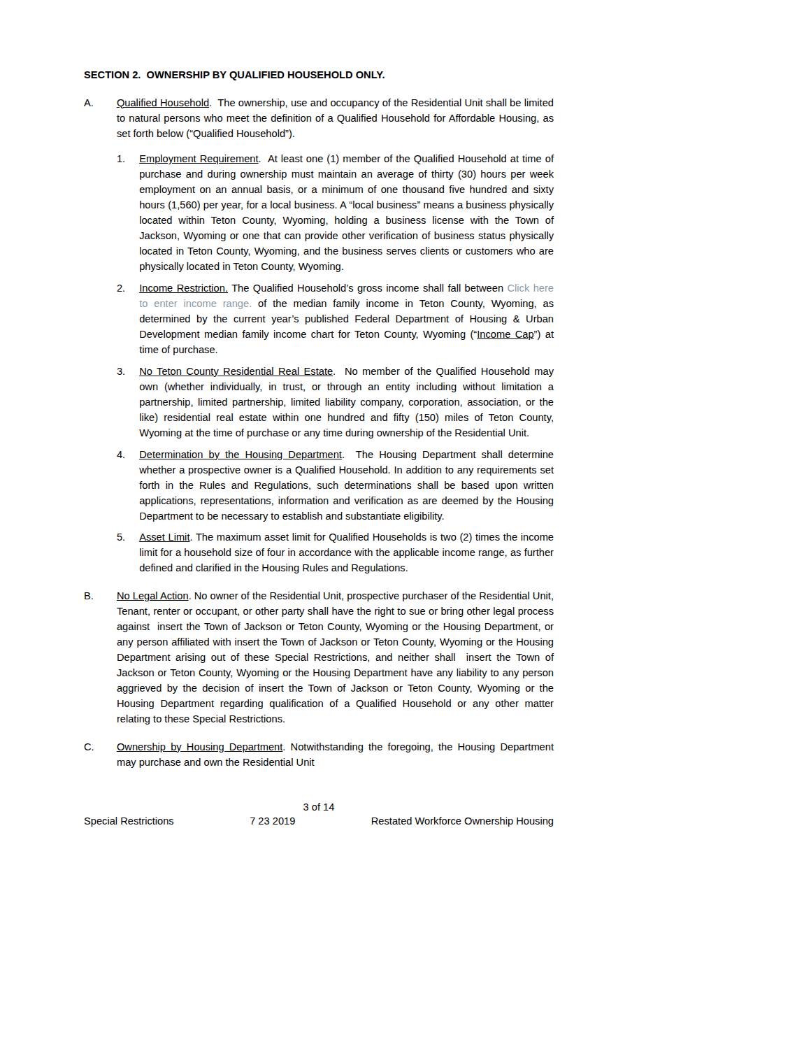SECTION 2. OWNERSHIP BY QUALIFIED HOUSEHOLD ONLY.
A.
Qualified Household. The ownership, use and occupancy of the Residential Unit shall be limited to natural persons who meet the definition of a Qualified Household for Affordable Housing, as set forth below (“Qualified Household”).
1.
Employment Requirement. At least one (1) member of the Qualified Household at time of purchase and during ownership must maintain an average of thirty (30) hours per week employment on an annual basis, or a minimum of one thousand five hundred and sixty hours (1,560) per year, for a local business. A “local business” means a business physically located within Teton County, Wyoming, holding a business license with the Town of Jackson, Wyoming or one that can provide other verification of business status physically located in Teton County, Wyoming, and the business serves clients or customers who are physically located in Teton County, Wyoming.
2.
Income Restriction. The Qualified Household’s gross income shall fall between Click here to enter income range. of the median family income in Teton County, Wyoming, as determined by the current year’s published Federal Department of Housing & Urban Development median family income chart for Teton County, Wyoming (“Income Cap”) at time of purchase.
3.
No Teton County Residential Real Estate. No member of the Qualified Household may own (whether individually, in trust, or through an entity including without limitation a partnership, limited partnership, limited liability company, corporation, association, or the like) residential real estate within one hundred and fifty (150) miles of Teton County, Wyoming at the time of purchase or any time during ownership of the Residential Unit.
4.
Determination by the Housing Department. The Housing Department shall determine whether a prospective owner is a Qualified Household. In addition to any requirements set forth in the Rules and Regulations, such determinations shall be based upon written applications, representations, information and verification as are deemed by the Housing Department to be necessary to establish and substantiate eligibility.
5.
Asset Limit. The maximum asset limit for Qualified Households is two (2) times the income limit for a household size of four in accordance with the applicable income range, as further defined and clarified in the Housing Rules and Regulations.
B.
No Legal Action. No owner of the Residential Unit, prospective purchaser of the Residential Unit, Tenant, renter or occupant, or other party shall have the right to sue or bring other legal process against insert the Town of Jackson or Teton County, Wyoming or the Housing Department, or any person affiliated with insert the Town of Jackson or Teton County, Wyoming or the Housing Department arising out of these Special Restrictions, and neither shall insert the Town of Jackson or Teton County, Wyoming or the Housing Department have any liability to any person aggrieved by the decision of insert the Town of Jackson or Teton County, Wyoming or the Housing Department regarding qualification of a Qualified Household or any other matter relating to these Special Restrictions.
C.
Ownership by Housing Department. Notwithstanding the foregoing, the Housing Department may purchase and own the Residential Unit
3 of 14
Special Restrictions 7 23 2019 Restated Workforce Ownership Housing